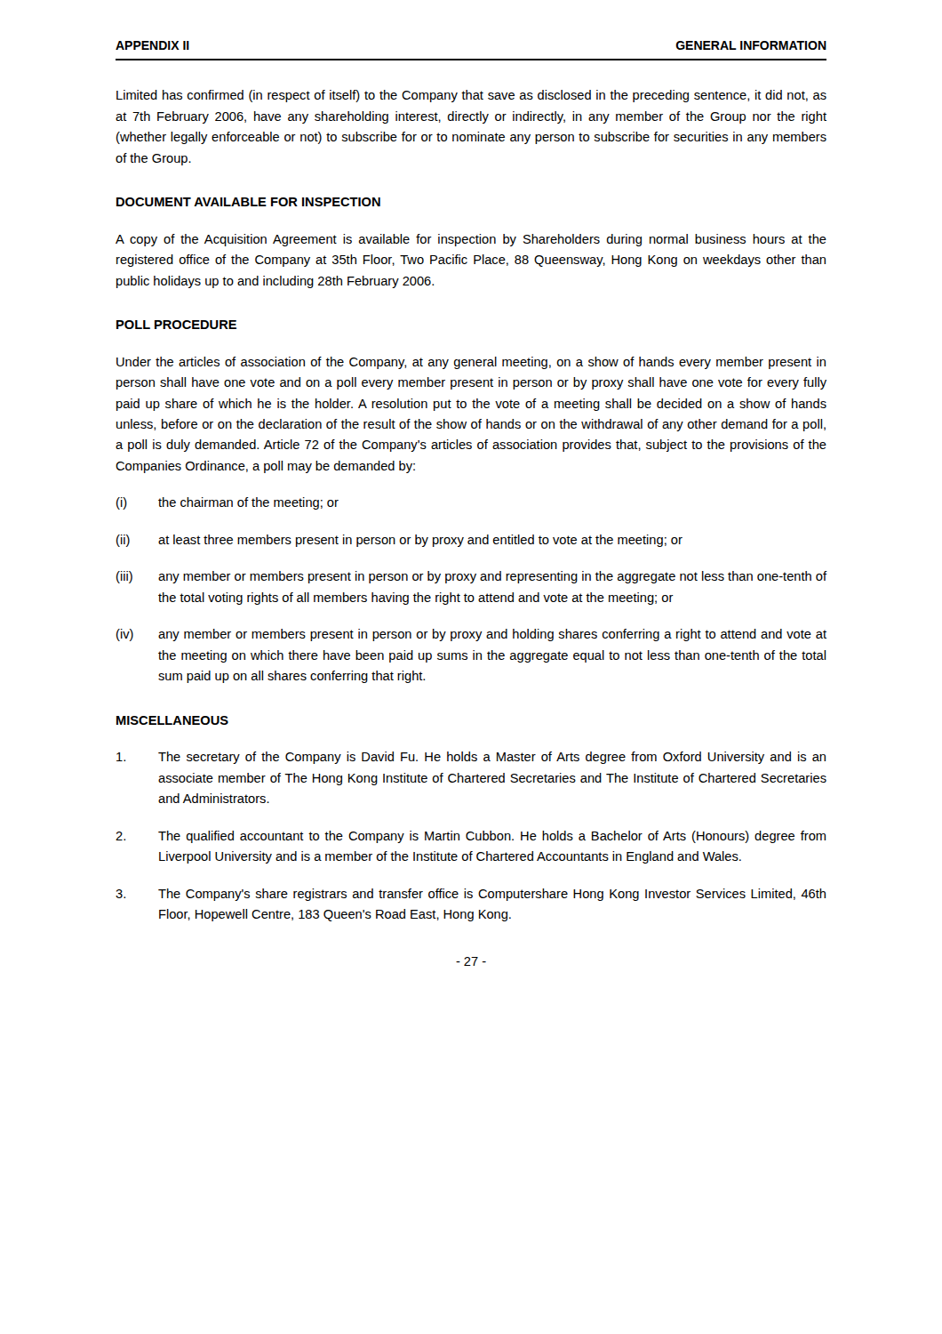APPENDIX II
GENERAL INFORMATION
Limited has confirmed (in respect of itself) to the Company that save as disclosed in the preceding sentence, it did not, as at 7th February 2006, have any shareholding interest, directly or indirectly, in any member of the Group nor the right (whether legally enforceable or not) to subscribe for or to nominate any person to subscribe for securities in any members of the Group.
Document available for inspection
A copy of the Acquisition Agreement is available for inspection by Shareholders during normal business hours at the registered office of the Company at 35th Floor, Two Pacific Place, 88 Queensway, Hong Kong on weekdays other than public holidays up to and including 28th February 2006.
Poll procedure
Under the articles of association of the Company, at any general meeting, on a show of hands every member present in person shall have one vote and on a poll every member present in person or by proxy shall have one vote for every fully paid up share of which he is the holder. A resolution put to the vote of a meeting shall be decided on a show of hands unless, before or on the declaration of the result of the show of hands or on the withdrawal of any other demand for a poll, a poll is duly demanded. Article 72 of the Company's articles of association provides that, subject to the provisions of the Companies Ordinance, a poll may be demanded by:
(i) the chairman of the meeting; or
(ii) at least three members present in person or by proxy and entitled to vote at the meeting; or
(iii) any member or members present in person or by proxy and representing in the aggregate not less than one-tenth of the total voting rights of all members having the right to attend and vote at the meeting; or
(iv) any member or members present in person or by proxy and holding shares conferring a right to attend and vote at the meeting on which there have been paid up sums in the aggregate equal to not less than one-tenth of the total sum paid up on all shares conferring that right.
Miscellaneous
1. The secretary of the Company is David Fu. He holds a Master of Arts degree from Oxford University and is an associate member of The Hong Kong Institute of Chartered Secretaries and The Institute of Chartered Secretaries and Administrators.
2. The qualified accountant to the Company is Martin Cubbon. He holds a Bachelor of Arts (Honours) degree from Liverpool University and is a member of the Institute of Chartered Accountants in England and Wales.
3. The Company's share registrars and transfer office is Computershare Hong Kong Investor Services Limited, 46th Floor, Hopewell Centre, 183 Queen's Road East, Hong Kong.
- 27 -